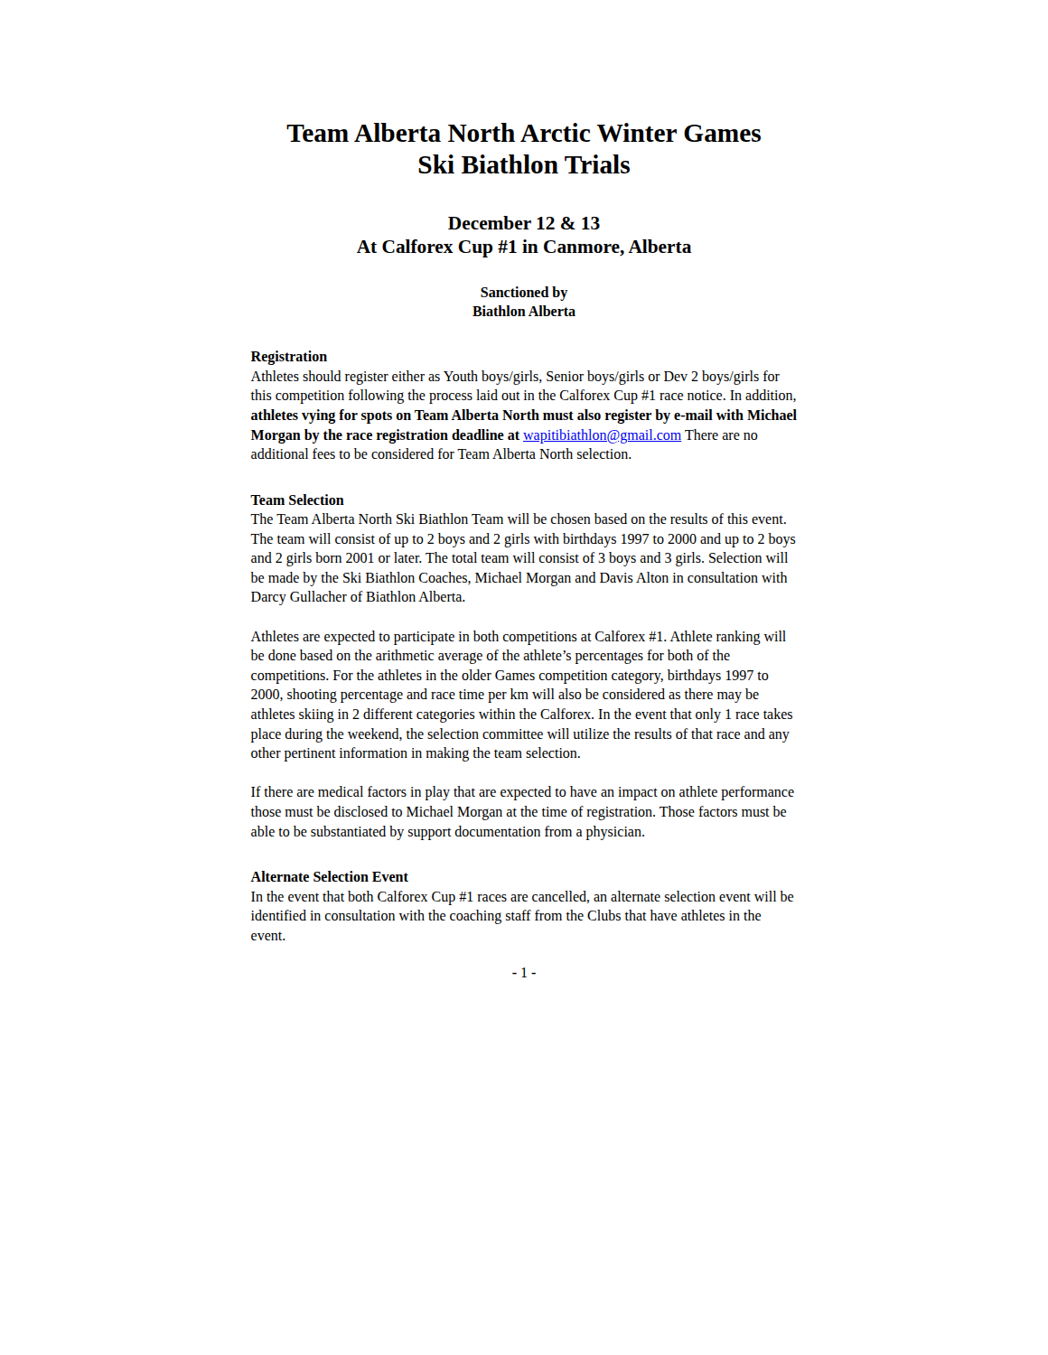Team Alberta North Arctic Winter Games
Ski Biathlon Trials
December 12 & 13
At Calforex Cup #1 in Canmore, Alberta
Sanctioned by
Biathlon Alberta
Registration
Athletes should register either as Youth boys/girls, Senior boys/girls or Dev 2 boys/girls for this competition following the process laid out in the Calforex Cup #1 race notice. In addition, athletes vying for spots on Team Alberta North must also register by e-mail with Michael Morgan by the race registration deadline at wapitibiathlon@gmail.com There are no additional fees to be considered for Team Alberta North selection.
Team Selection
The Team Alberta North Ski Biathlon Team will be chosen based on the results of this event. The team will consist of up to 2 boys and 2 girls with birthdays 1997 to 2000 and up to 2 boys and 2 girls born 2001 or later. The total team will consist of 3 boys and 3 girls. Selection will be made by the Ski Biathlon Coaches, Michael Morgan and Davis Alton in consultation with Darcy Gullacher of Biathlon Alberta.
Athletes are expected to participate in both competitions at Calforex #1. Athlete ranking will be done based on the arithmetic average of the athlete’s percentages for both of the competitions. For the athletes in the older Games competition category, birthdays 1997 to 2000, shooting percentage and race time per km will also be considered as there may be athletes skiing in 2 different categories within the Calforex. In the event that only 1 race takes place during the weekend, the selection committee will utilize the results of that race and any other pertinent information in making the team selection.
If there are medical factors in play that are expected to have an impact on athlete performance those must be disclosed to Michael Morgan at the time of registration. Those factors must be able to be substantiated by support documentation from a physician.
Alternate Selection Event
In the event that both Calforex Cup #1 races are cancelled, an alternate selection event will be identified in consultation with the coaching staff from the Clubs that have athletes in the event.
- 1 -